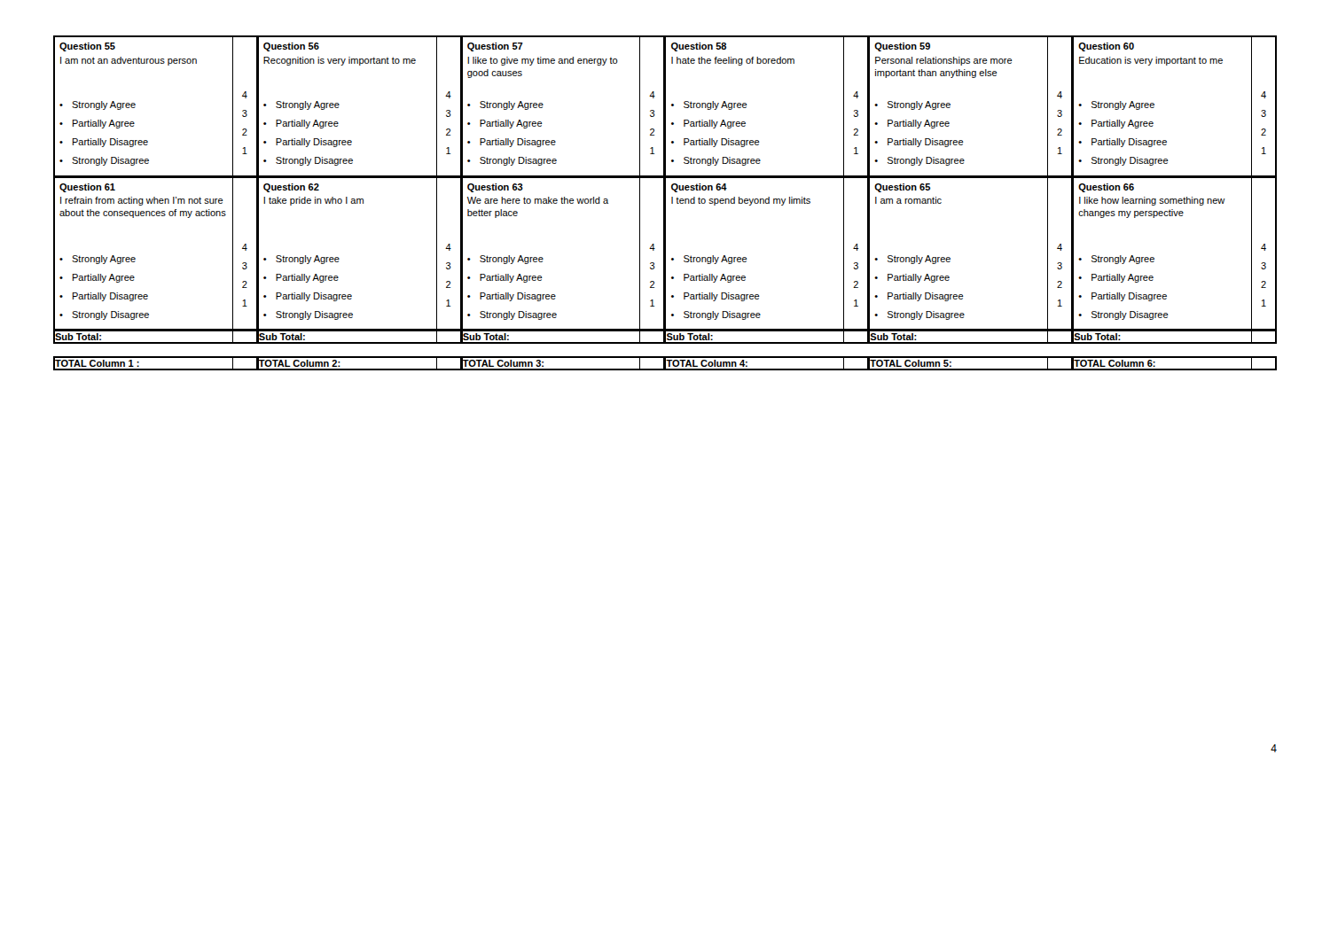| / Question 55 I am not an adventurous person • Strongly Agree • Partially Agree • Partially Disagree • Strongly Disagree / 4 3 2 1 / | / Question 56 Recognition is very important to me • Strongly Agree • Partially Agree • Partially Disagree • Strongly Disagree / 4 3 2 1 / | / Question 57 I like to give my time and energy to good causes • Strongly Agree • Partially Agree • Partially Disagree • Strongly Disagree / 4 3 2 1 / | / Question 58 I hate the feeling of boredom • Strongly Agree • Partially Agree • Partially Disagree • Strongly Disagree / 4 3 2 1 / | / Question 59 Personal relationships are more important than anything else • Strongly Agree • Partially Agree • Partially Disagree • Strongly Disagree / 4 3 2 1 / | / Question 60 Education is very important to me • Strongly Agree • Partially Agree • Partially Disagree • Strongly Disagree / 4 3 2 1 / |
| / Question 61 I refrain from acting when I’m not sure about the consequences of my actions • Strongly Agree • Partially Agree • Partially Disagree • Strongly Disagree / 4 3 2 1 / | / Question 62 I take pride in who I am • Strongly Agree • Partially Agree • Partially Disagree • Strongly Disagree / 4 3 2 1 / | / Question 63 We are here to make the world a better place • Strongly Agree • Partially Agree • Partially Disagree • Strongly Disagree / 4 3 2 1 / | / Question 64 I tend to spend beyond my limits • Strongly Agree • Partially Agree • Partially Disagree • Strongly Disagree / 4 3 2 1 / | / Question 65 I am a romantic • Strongly Agree • Partially Agree • Partially Disagree • Strongly Disagree / 4 3 2 1 / | / Question 66 I like how learning something new changes my perspective • Strongly Agree • Partially Agree • Partially Disagree • Strongly Disagree / 4 3 2 1 / |
| / Sub Total: / / | / Sub Total: / / | / Sub Total: / / | / Sub Total: / / | / Sub Total: / / | / Sub Total: / / |
| / TOTAL Column 1 : / / | / TOTAL Column 2: / / | / TOTAL Column 3: / / | / TOTAL Column 4: / / | / TOTAL Column 5: / / | / TOTAL Column 6: / / |
4